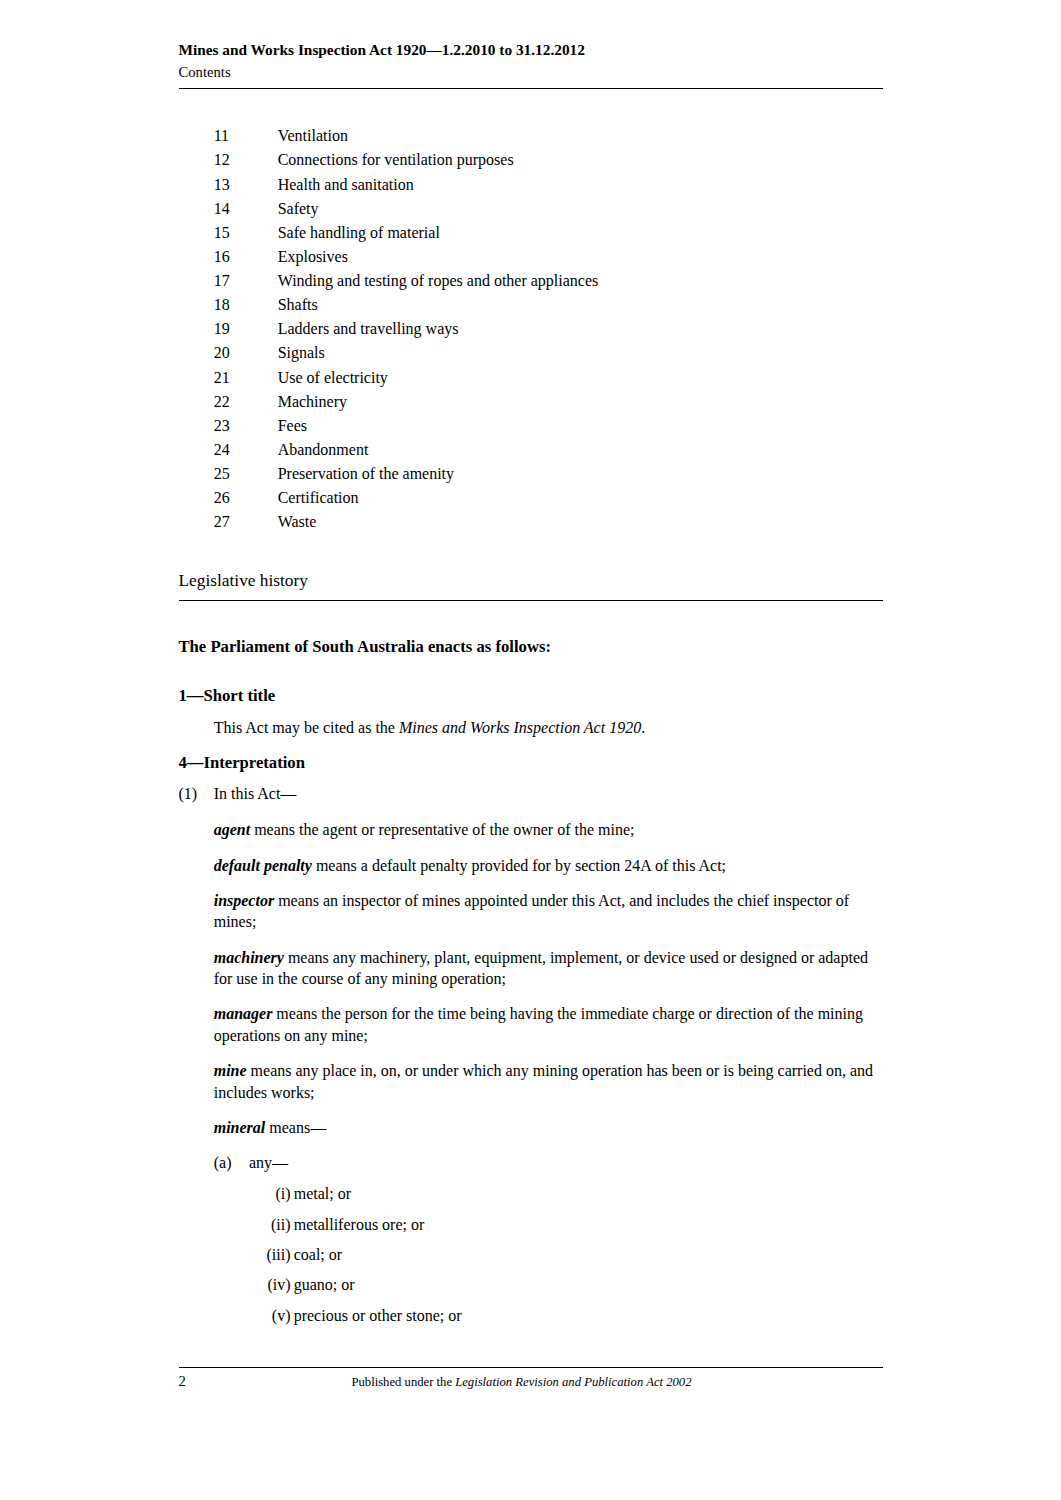Mines and Works Inspection Act 1920—1.2.2010 to 31.12.2012
Contents
| 11 | Ventilation |
| 12 | Connections for ventilation purposes |
| 13 | Health and sanitation |
| 14 | Safety |
| 15 | Safe handling of material |
| 16 | Explosives |
| 17 | Winding and testing of ropes and other appliances |
| 18 | Shafts |
| 19 | Ladders and travelling ways |
| 20 | Signals |
| 21 | Use of electricity |
| 22 | Machinery |
| 23 | Fees |
| 24 | Abandonment |
| 25 | Preservation of the amenity |
| 26 | Certification |
| 27 | Waste |
Legislative history
The Parliament of South Australia enacts as follows:
1—Short title
This Act may be cited as the Mines and Works Inspection Act 1920.
4—Interpretation
(1) In this Act—
agent means the agent or representative of the owner of the mine;
default penalty means a default penalty provided for by section 24A of this Act;
inspector means an inspector of mines appointed under this Act, and includes the chief inspector of mines;
machinery means any machinery, plant, equipment, implement, or device used or designed or adapted for use in the course of any mining operation;
manager means the person for the time being having the immediate charge or direction of the mining operations on any mine;
mine means any place in, on, or under which any mining operation has been or is being carried on, and includes works;
mineral means—
(a) any—
(i) metal; or
(ii) metalliferous ore; or
(iii) coal; or
(iv) guano; or
(v) precious or other stone; or
2 Published under the Legislation Revision and Publication Act 2002